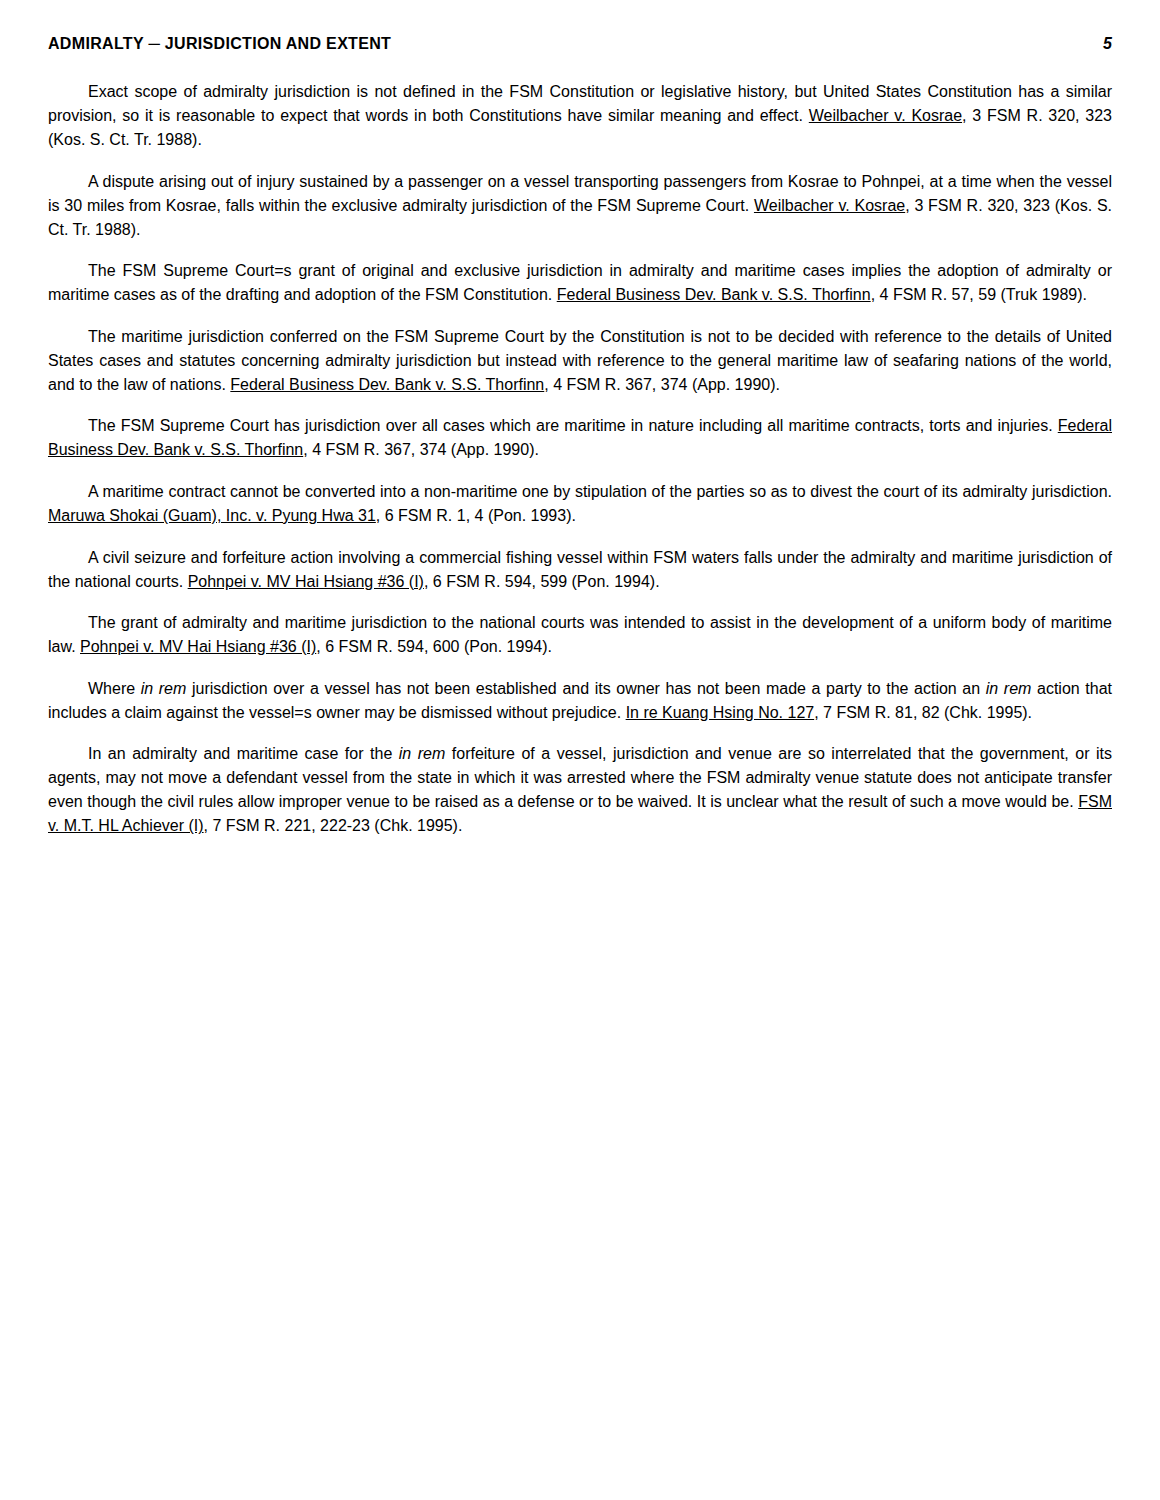ADMIRALTY ─ JURISDICTION AND EXTENT 5
Exact scope of admiralty jurisdiction is not defined in the FSM Constitution or legislative history, but United States Constitution has a similar provision, so it is reasonable to expect that words in both Constitutions have similar meaning and effect. Weilbacher v. Kosrae, 3 FSM R. 320, 323 (Kos. S. Ct. Tr. 1988).
A dispute arising out of injury sustained by a passenger on a vessel transporting passengers from Kosrae to Pohnpei, at a time when the vessel is 30 miles from Kosrae, falls within the exclusive admiralty jurisdiction of the FSM Supreme Court. Weilbacher v. Kosrae, 3 FSM R. 320, 323 (Kos. S. Ct. Tr. 1988).
The FSM Supreme Court=s grant of original and exclusive jurisdiction in admiralty and maritime cases implies the adoption of admiralty or maritime cases as of the drafting and adoption of the FSM Constitution. Federal Business Dev. Bank v. S.S. Thorfinn, 4 FSM R. 57, 59 (Truk 1989).
The maritime jurisdiction conferred on the FSM Supreme Court by the Constitution is not to be decided with reference to the details of United States cases and statutes concerning admiralty jurisdiction but instead with reference to the general maritime law of seafaring nations of the world, and to the law of nations. Federal Business Dev. Bank v. S.S. Thorfinn, 4 FSM R. 367, 374 (App. 1990).
The FSM Supreme Court has jurisdiction over all cases which are maritime in nature including all maritime contracts, torts and injuries. Federal Business Dev. Bank v. S.S. Thorfinn, 4 FSM R. 367, 374 (App. 1990).
A maritime contract cannot be converted into a non-maritime one by stipulation of the parties so as to divest the court of its admiralty jurisdiction. Maruwa Shokai (Guam), Inc. v. Pyung Hwa 31, 6 FSM R. 1, 4 (Pon. 1993).
A civil seizure and forfeiture action involving a commercial fishing vessel within FSM waters falls under the admiralty and maritime jurisdiction of the national courts. Pohnpei v. MV Hai Hsiang #36 (I), 6 FSM R. 594, 599 (Pon. 1994).
The grant of admiralty and maritime jurisdiction to the national courts was intended to assist in the development of a uniform body of maritime law. Pohnpei v. MV Hai Hsiang #36 (I), 6 FSM R. 594, 600 (Pon. 1994).
Where in rem jurisdiction over a vessel has not been established and its owner has not been made a party to the action an in rem action that includes a claim against the vessel=s owner may be dismissed without prejudice. In re Kuang Hsing No. 127, 7 FSM R. 81, 82 (Chk. 1995).
In an admiralty and maritime case for the in rem forfeiture of a vessel, jurisdiction and venue are so interrelated that the government, or its agents, may not move a defendant vessel from the state in which it was arrested where the FSM admiralty venue statute does not anticipate transfer even though the civil rules allow improper venue to be raised as a defense or to be waived. It is unclear what the result of such a move would be. FSM v. M.T. HL Achiever (I), 7 FSM R. 221, 222-23 (Chk. 1995).